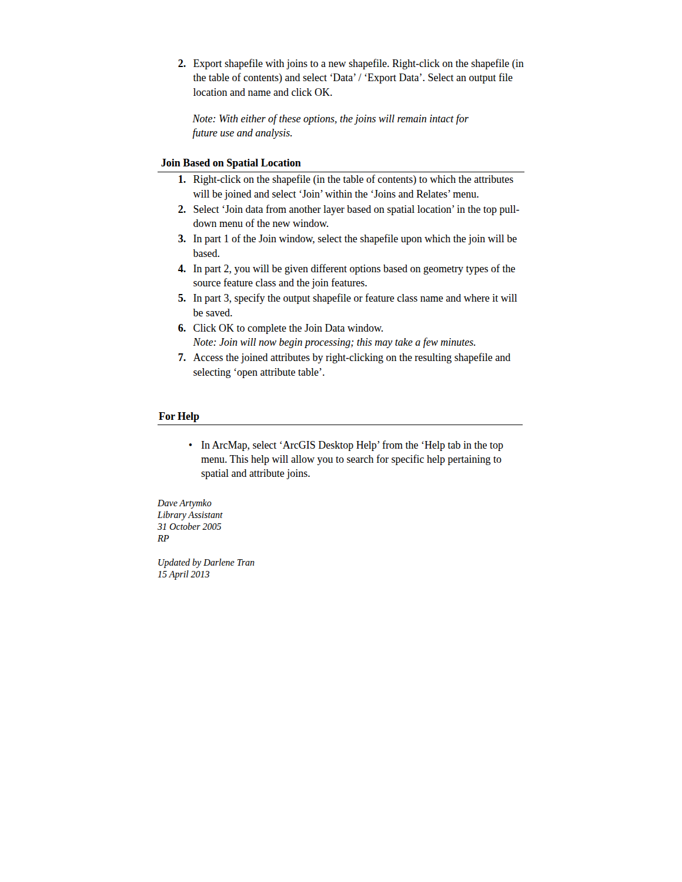Export shapefile with joins to a new shapefile. Right-click on the shapefile (in the table of contents) and select ‘Data’ / ‘Export Data’. Select an output file location and name and click OK.
Note: With either of these options, the joins will remain intact for future use and analysis.
Join Based on Spatial Location
Right-click on the shapefile (in the table of contents) to which the attributes will be joined and select ‘Join’ within the ‘Joins and Relates’ menu.
Select ‘Join data from another layer based on spatial location’ in the top pull-down menu of the new window.
In part 1 of the Join window, select the shapefile upon which the join will be based.
In part 2, you will be given different options based on geometry types of the source feature class and the join features.
In part 3, specify the output shapefile or feature class name and where it will be saved.
Click OK to complete the Join Data window.
Note: Join will now begin processing; this may take a few minutes.
Access the joined attributes by right-clicking on the resulting shapefile and selecting ‘open attribute table’.
For Help
In ArcMap, select ‘ArcGIS Desktop Help’ from the ‘Help tab in the top menu. This help will allow you to search for specific help pertaining to spatial and attribute joins.
Dave Artymko
Library Assistant
31 October 2005
RP
Updated by Darlene Tran
15 April 2013